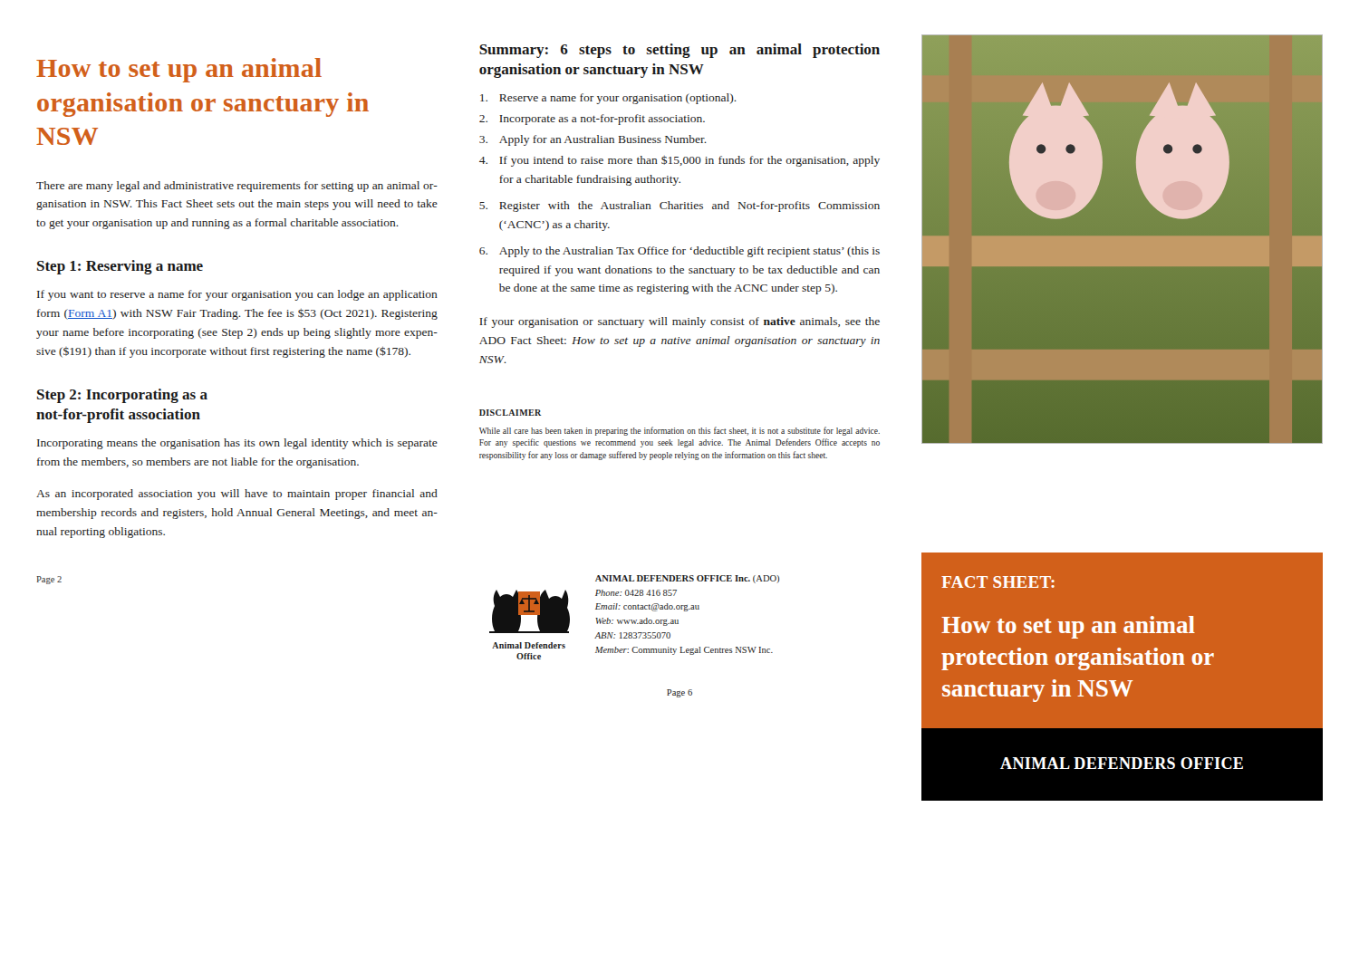How to set up an animal organisation or sanctuary in NSW
There are many legal and administrative requirements for setting up an animal organisation in NSW. This Fact Sheet sets out the main steps you will need to take to get your organisation up and running as a formal charitable association.
Step 1: Reserving a name
If you want to reserve a name for your organisation you can lodge an application form (Form A1) with NSW Fair Trading. The fee is $53 (Oct 2021). Registering your name before incorporating (see Step 2) ends up being slightly more expensive ($191) than if you incorporate without first registering the name ($178).
Step 2: Incorporating as a
not-for-profit association
Incorporating means the organisation has its own legal identity which is separate from the members, so members are not liable for the organisation.
As an incorporated association you will have to maintain proper financial and membership records and registers, hold Annual General Meetings, and meet annual reporting obligations.
Page 2
Summary: 6 steps to setting up an animal protection organisation or sanctuary in NSW
Reserve a name for your organisation (optional).
Incorporate as a not-for-profit association.
Apply for an Australian Business Number.
If you intend to raise more than $15,000 in funds for the organisation, apply for a charitable fundraising authority.
Register with the Australian Charities and Not-for-profits Commission (‘ACNC’) as a charity.
Apply to the Australian Tax Office for ‘deductible gift recipient status’ (this is required if you want donations to the sanctuary to be tax deductible and can be done at the same time as registering with the ACNC under step 5).
If your organisation or sanctuary will mainly consist of native animals, see the ADO Fact Sheet: How to set up a native animal organisation or sanctuary in NSW.
DISCLAIMER
While all care has been taken in preparing the information on this fact sheet, it is not a substitute for legal advice. For any specific questions we recommend you seek legal advice. The Animal Defenders Office accepts no responsibility for any loss or damage suffered by people relying on the information on this fact sheet.
Animal Defenders
Office
ANIMAL DEFENDERS OFFICE Inc. (ADO)
Phone: 0428 416 857
Email: contact@ado.org.au
Web: www.ado.org.au
ABN: 12837355070
Member: Community Legal Centres NSW Inc.
Page 6
FACT SHEET:
How to set up an animal protection organisation or sanctuary in NSW
ANIMAL DEFENDERS OFFICE